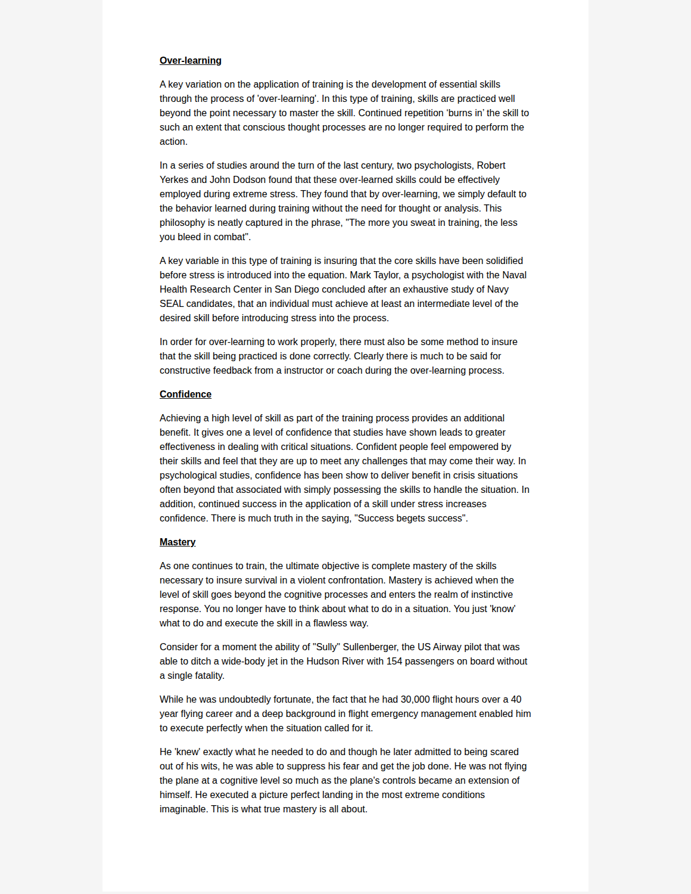Over-learning
A key variation on the application of training is the development of essential skills through the process of 'over-learning'. In this type of training, skills are practiced well beyond the point necessary to master the skill. Continued repetition ‘burns in’ the skill to such an extent that conscious thought processes are no longer required to perform the action.
In a series of studies around the turn of the last century, two psychologists, Robert Yerkes and John Dodson found that these over-learned skills could be effectively employed during extreme stress. They found that by over-learning, we simply default to the behavior learned during training without the need for thought or analysis. This philosophy is neatly captured in the phrase, "The more you sweat in training, the less you bleed in combat".
A key variable in this type of training is insuring that the core skills have been solidified before stress is introduced into the equation. Mark Taylor, a psychologist with the Naval Health Research Center in San Diego concluded after an exhaustive study of Navy SEAL candidates, that an individual must achieve at least an intermediate level of the desired skill before introducing stress into the process.
In order for over-learning to work properly, there must also be some method to insure that the skill being practiced is done correctly. Clearly there is much to be said for constructive feedback from a instructor or coach during the over-learning process.
Confidence
Achieving a high level of skill as part of the training process provides an additional benefit. It gives one a level of confidence that studies have shown leads to greater effectiveness in dealing with critical situations. Confident people feel empowered by their skills and feel that they are up to meet any challenges that may come their way. In psychological studies, confidence has been show to deliver benefit in crisis situations often beyond that associated with simply possessing the skills to handle the situation. In addition, continued success in the application of a skill under stress increases confidence. There is much truth in the saying, "Success begets success".
Mastery
As one continues to train, the ultimate objective is complete mastery of the skills necessary to insure survival in a violent confrontation. Mastery is achieved when the level of skill goes beyond the cognitive processes and enters the realm of instinctive response. You no longer have to think about what to do in a situation. You just 'know' what to do and execute the skill in a flawless way.
Consider for a moment the ability of "Sully" Sullenberger, the US Airway pilot that was able to ditch a wide-body jet in the Hudson River with 154 passengers on board without a single fatality.
While he was undoubtedly fortunate, the fact that he had 30,000 flight hours over a 40 year flying career and a deep background in flight emergency management enabled him to execute perfectly when the situation called for it.
He 'knew' exactly what he needed to do and though he later admitted to being scared out of his wits, he was able to suppress his fear and get the job done. He was not flying the plane at a cognitive level so much as the plane's controls became an extension of himself. He executed a picture perfect landing in the most extreme conditions imaginable. This is what true mastery is all about.